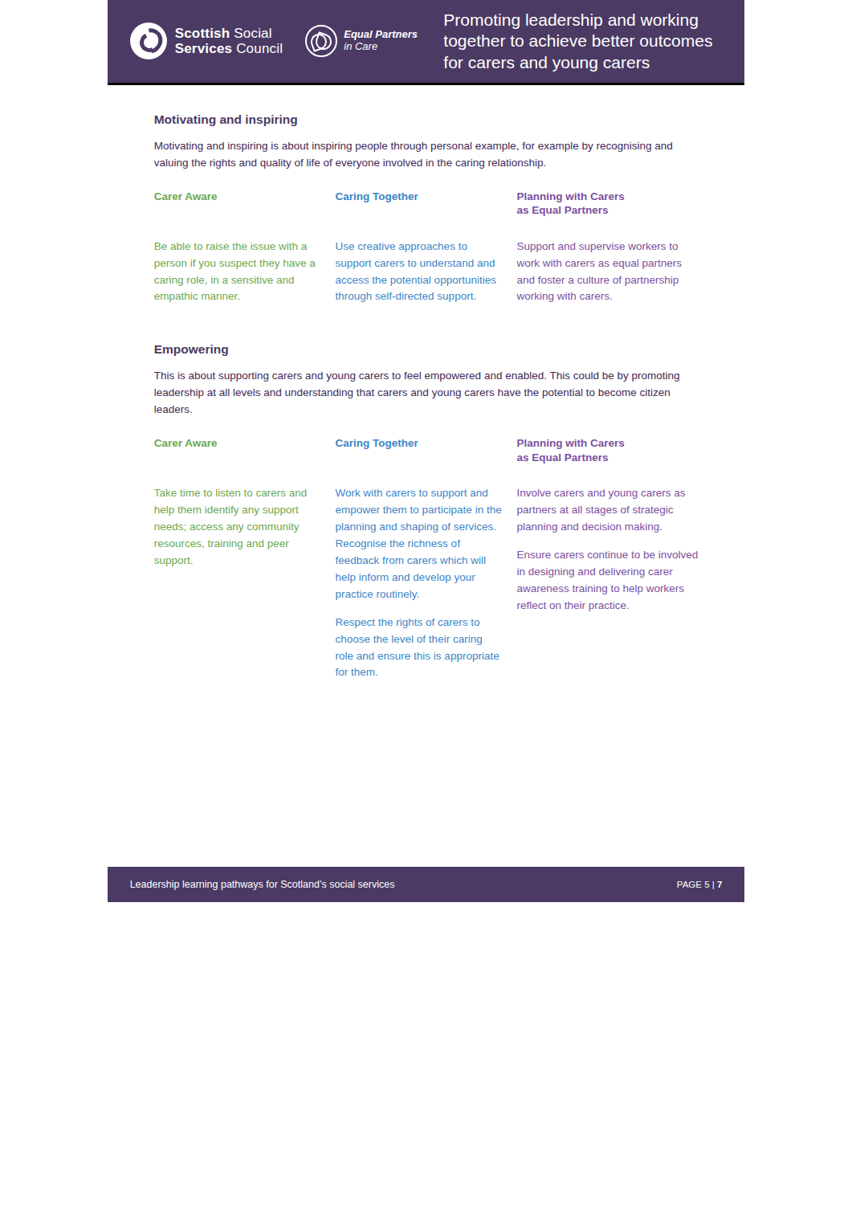Scottish Social
Services Council
Equal Partners
in Care
Promoting leadership and working together to achieve better outcomes for carers and young carers
Motivating and inspiring
Motivating and inspiring is about inspiring people through personal example, for example by recognising and valuing the rights and quality of life of everyone involved in the caring relationship.
| Carer Aware | Caring Together | Planning with Carers as Equal Partners |
| --- | --- | --- |
| Be able to raise the issue with a person if you suspect they have a caring role, in a sensitive and empathic manner. | Use creative approaches to support carers to understand and access the potential opportunities through self-directed support. | Support and supervise workers to work with carers as equal partners and foster a culture of partnership working with carers. |
Empowering
This is about supporting carers and young carers to feel empowered and enabled. This could be by promoting leadership at all levels and understanding that carers and young carers have the potential to become citizen leaders.
| Carer Aware | Caring Together | Planning with Carers as Equal Partners |
| --- | --- | --- |
| Take time to listen to carers and help them identify any support needs; access any community resources, training and peer support. | Work with carers to support and empower them to participate in the planning and shaping of services. Recognise the richness of feedback from carers which will help inform and develop your practice routinely. Respect the rights of carers to choose the level of their caring role and ensure this is appropriate for them. | Involve carers and young carers as partners at all stages of strategic planning and decision making. Ensure carers continue to be involved in designing and delivering carer awareness training to help workers reflect on their practice. |
Leadership learning pathways for Scotland’s social services
PAGE 5 | 7